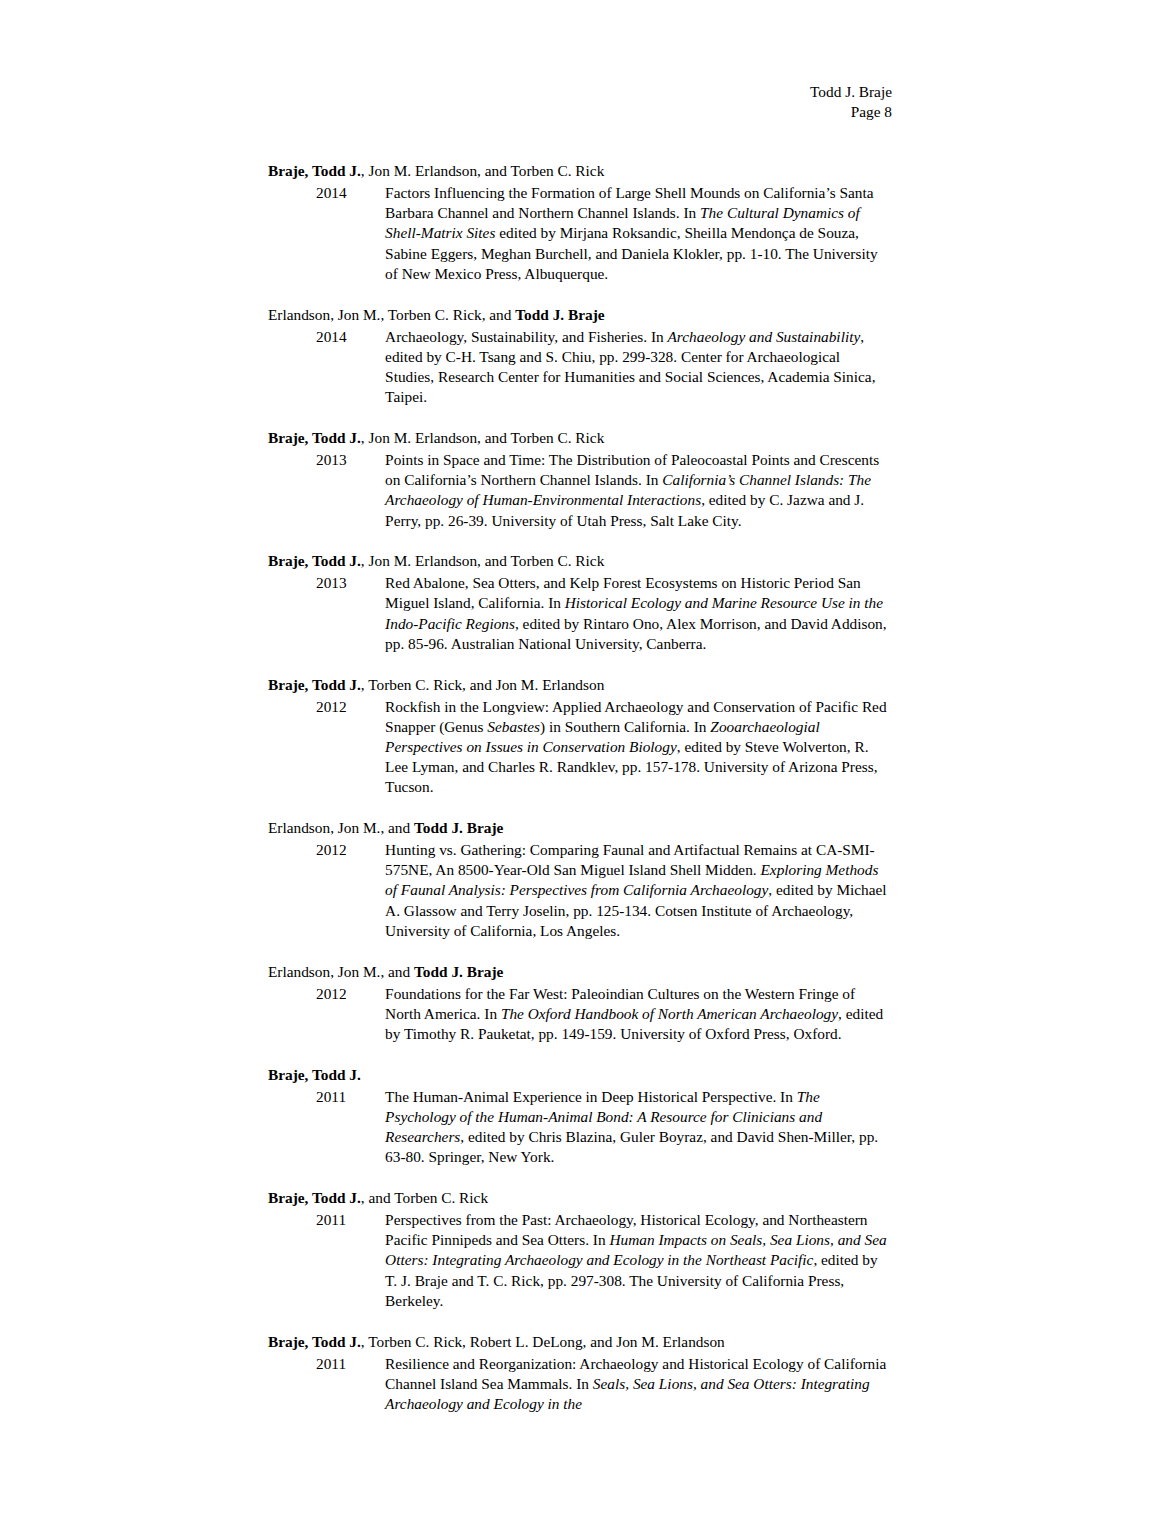Todd J. Braje
Page 8
Braje, Todd J., Jon M. Erlandson, and Torben C. Rick
2014
Factors Influencing the Formation of Large Shell Mounds on California’s Santa Barbara Channel and Northern Channel Islands. In The Cultural Dynamics of Shell-Matrix Sites edited by Mirjana Roksandic, Sheilla Mendonça de Souza, Sabine Eggers, Meghan Burchell, and Daniela Klokler, pp. 1-10. The University of New Mexico Press, Albuquerque.
Erlandson, Jon M., Torben C. Rick, and Todd J. Braje
2014
Archaeology, Sustainability, and Fisheries. In Archaeology and Sustainability, edited by C-H. Tsang and S. Chiu, pp. 299-328. Center for Archaeological Studies, Research Center for Humanities and Social Sciences, Academia Sinica, Taipei.
Braje, Todd J., Jon M. Erlandson, and Torben C. Rick
2013
Points in Space and Time: The Distribution of Paleocoastal Points and Crescents on California’s Northern Channel Islands. In California’s Channel Islands: The Archaeology of Human-Environmental Interactions, edited by C. Jazwa and J. Perry, pp. 26-39. University of Utah Press, Salt Lake City.
Braje, Todd J., Jon M. Erlandson, and Torben C. Rick
2013
Red Abalone, Sea Otters, and Kelp Forest Ecosystems on Historic Period San Miguel Island, California. In Historical Ecology and Marine Resource Use in the Indo-Pacific Regions, edited by Rintaro Ono, Alex Morrison, and David Addison, pp. 85-96. Australian National University, Canberra.
Braje, Todd J., Torben C. Rick, and Jon M. Erlandson
2012
Rockfish in the Longview: Applied Archaeology and Conservation of Pacific Red Snapper (Genus Sebastes) in Southern California. In Zooarchaeologial Perspectives on Issues in Conservation Biology, edited by Steve Wolverton, R. Lee Lyman, and Charles R. Randklev, pp. 157-178. University of Arizona Press, Tucson.
Erlandson, Jon M., and Todd J. Braje
2012
Hunting vs. Gathering: Comparing Faunal and Artifactual Remains at CA-SMI-575NE, An 8500-Year-Old San Miguel Island Shell Midden. Exploring Methods of Faunal Analysis: Perspectives from California Archaeology, edited by Michael A. Glassow and Terry Joselin, pp. 125-134. Cotsen Institute of Archaeology, University of California, Los Angeles.
Erlandson, Jon M., and Todd J. Braje
2012
Foundations for the Far West: Paleoindian Cultures on the Western Fringe of North America. In The Oxford Handbook of North American Archaeology, edited by Timothy R. Pauketat, pp. 149-159. University of Oxford Press, Oxford.
Braje, Todd J.
2011
The Human-Animal Experience in Deep Historical Perspective. In The Psychology of the Human-Animal Bond: A Resource for Clinicians and Researchers, edited by Chris Blazina, Guler Boyraz, and David Shen-Miller, pp. 63-80. Springer, New York.
Braje, Todd J., and Torben C. Rick
2011
Perspectives from the Past: Archaeology, Historical Ecology, and Northeastern Pacific Pinnipeds and Sea Otters. In Human Impacts on Seals, Sea Lions, and Sea Otters: Integrating Archaeology and Ecology in the Northeast Pacific, edited by T. J. Braje and T. C. Rick, pp. 297-308. The University of California Press, Berkeley.
Braje, Todd J., Torben C. Rick, Robert L. DeLong, and Jon M. Erlandson
2011
Resilience and Reorganization: Archaeology and Historical Ecology of California Channel Island Sea Mammals. In Seals, Sea Lions, and Sea Otters: Integrating Archaeology and Ecology in the